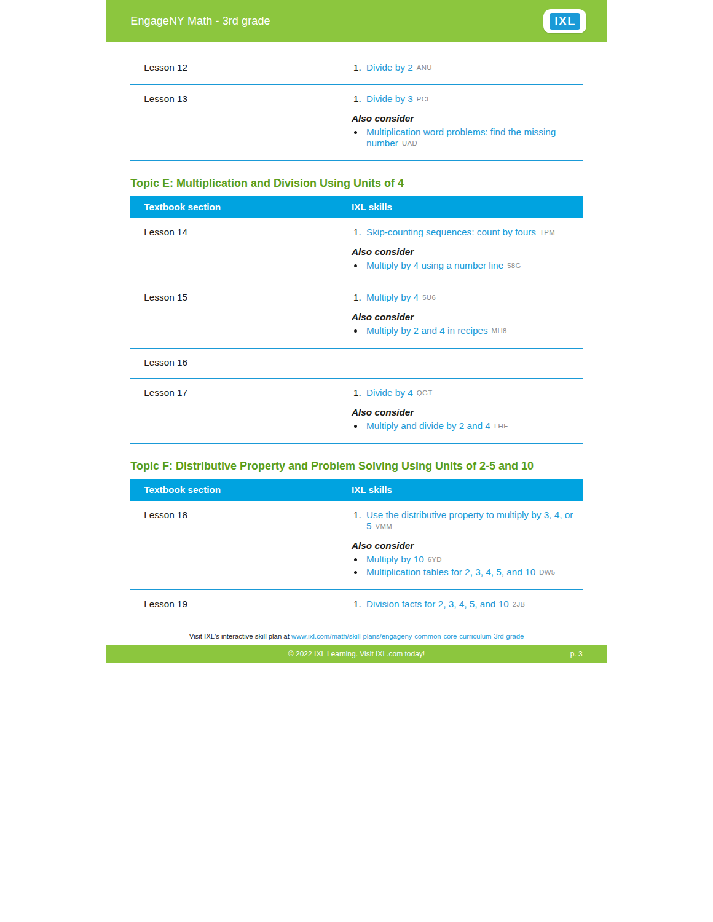EngageNY Math - 3rd grade
IXL
| Lesson 12 | Divide by 2 ANU |
| Lesson 13 | Divide by 3 PCL Also consider Multiplication word problems: find the missing number UAD |
Topic E: Multiplication and Division Using Units of 4
| Textbook section | IXL skills |
| --- | --- |
| Lesson 14 | Skip-counting sequences: count by fours TPM Also consider Multiply by 4 using a number line 58G |
| Lesson 15 | Multiply by 4 5U6 Also consider Multiply by 2 and 4 in recipes MH8 |
| Lesson 16 | |
| Lesson 17 | Divide by 4 QGT Also consider Multiply and divide by 2 and 4 LHF |
Topic F: Distributive Property and Problem Solving Using Units of 2-5 and 10
| Textbook section | IXL skills |
| --- | --- |
| Lesson 18 | Use the distributive property to multiply by 3, 4, or 5 VMM Also consider Multiply by 10 6YD Multiplication tables for 2, 3, 4, 5, and 10 DW5 |
| Lesson 19 | Division facts for 2, 3, 4, 5, and 10 2JB |
Visit IXL's interactive skill plan at www.ixl.com/math/skill-plans/engageny-common-core-curriculum-3rd-grade
© 2022 IXL Learning. Visit IXL.com today! p. 3